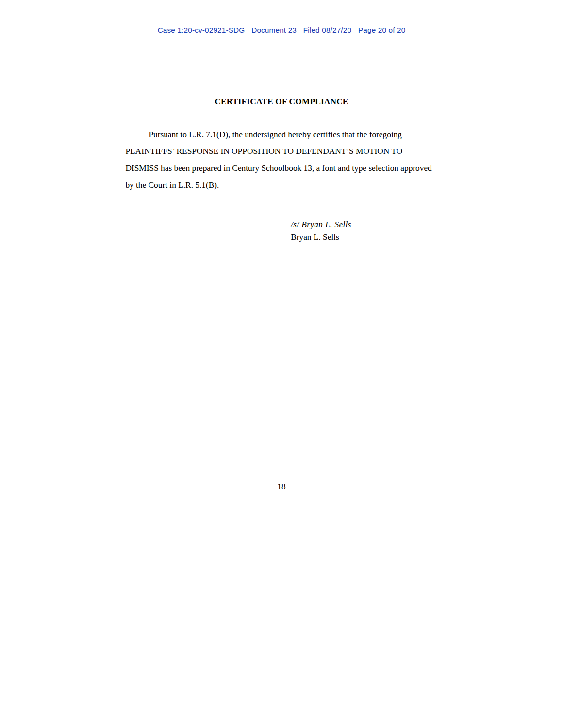Case 1:20-cv-02921-SDG Document 23 Filed 08/27/20 Page 20 of 20
CERTIFICATE OF COMPLIANCE
Pursuant to L.R. 7.1(D), the undersigned hereby certifies that the foregoing PLAINTIFFS’ RESPONSE IN OPPOSITION TO DEFENDANT’S MOTION TO DISMISS has been prepared in Century Schoolbook 13, a font and type selection approved by the Court in L.R. 5.1(B).
/s/ Bryan L. Sells Bryan L. Sells
18